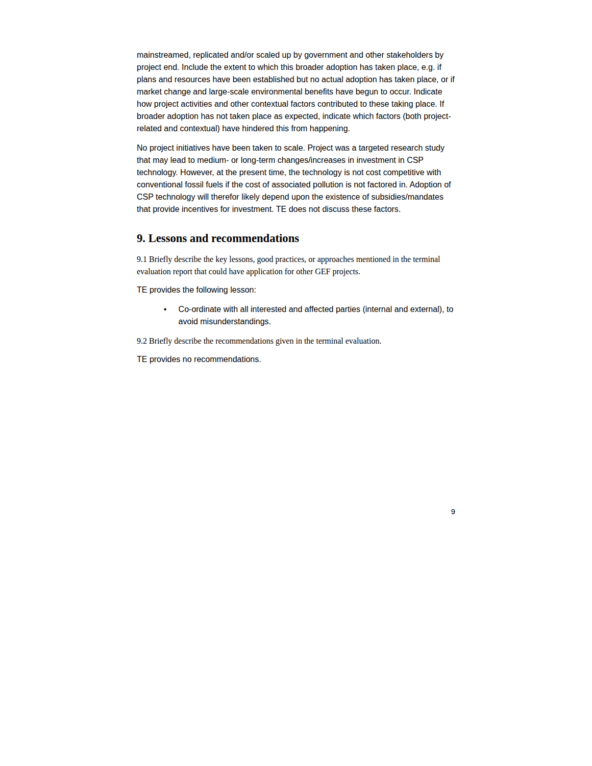mainstreamed, replicated and/or scaled up by government and other stakeholders by project end. Include the extent to which this broader adoption has taken place, e.g. if plans and resources have been established but no actual adoption has taken place, or if market change and large-scale environmental benefits have begun to occur. Indicate how project activities and other contextual factors contributed to these taking place. If broader adoption has not taken place as expected, indicate which factors (both project-related and contextual) have hindered this from happening.
No project initiatives have been taken to scale. Project was a targeted research study that may lead to medium- or long-term changes/increases in investment in CSP technology. However, at the present time, the technology is not cost competitive with conventional fossil fuels if the cost of associated pollution is not factored in. Adoption of CSP technology will therefor likely depend upon the existence of subsidies/mandates that provide incentives for investment. TE does not discuss these factors.
9. Lessons and recommendations
9.1 Briefly describe the key lessons, good practices, or approaches mentioned in the terminal evaluation report that could have application for other GEF projects.
TE provides the following lesson:
Co-ordinate with all interested and affected parties (internal and external), to avoid misunderstandings.
9.2 Briefly describe the recommendations given in the terminal evaluation.
TE provides no recommendations.
9